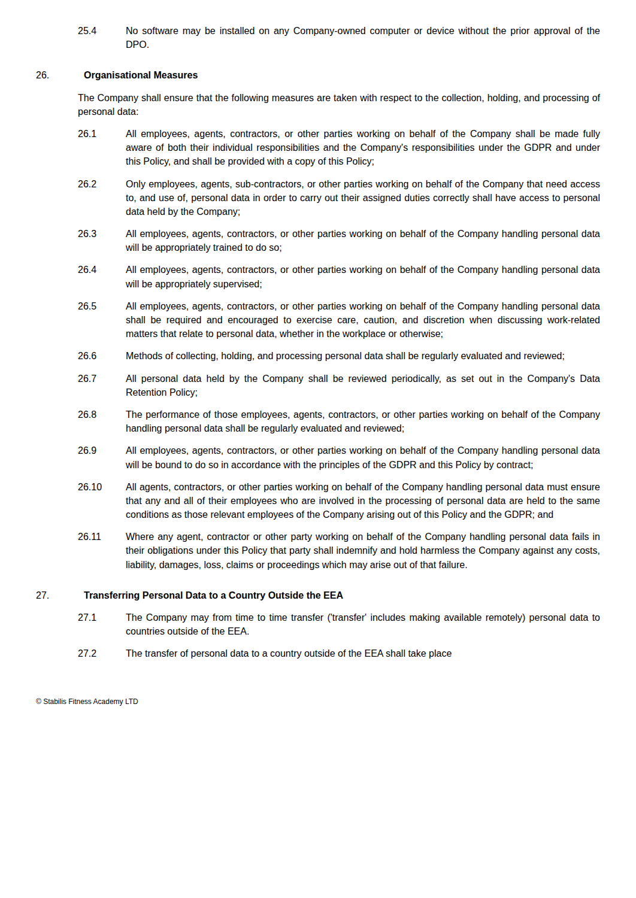25.4
No software may be installed on any Company-owned computer or device without the prior approval of the DPO.
26.
Organisational Measures
The Company shall ensure that the following measures are taken with respect to the collection, holding, and processing of personal data:
26.1
All employees, agents, contractors, or other parties working on behalf of the Company shall be made fully aware of both their individual responsibilities and the Company's responsibilities under the GDPR and under this Policy, and shall be provided with a copy of this Policy;
26.2
Only employees, agents, sub-contractors, or other parties working on behalf of the Company that need access to, and use of, personal data in order to carry out their assigned duties correctly shall have access to personal data held by the Company;
26.3
All employees, agents, contractors, or other parties working on behalf of the Company handling personal data will be appropriately trained to do so;
26.4
All employees, agents, contractors, or other parties working on behalf of the Company handling personal data will be appropriately supervised;
26.5
All employees, agents, contractors, or other parties working on behalf of the Company handling personal data shall be required and encouraged to exercise care, caution, and discretion when discussing work-related matters that relate to personal data, whether in the workplace or otherwise;
26.6
Methods of collecting, holding, and processing personal data shall be regularly evaluated and reviewed;
26.7
All personal data held by the Company shall be reviewed periodically, as set out in the Company's Data Retention Policy;
26.8
The performance of those employees, agents, contractors, or other parties working on behalf of the Company handling personal data shall be regularly evaluated and reviewed;
26.9
All employees, agents, contractors, or other parties working on behalf of the Company handling personal data will be bound to do so in accordance with the principles of the GDPR and this Policy by contract;
26.10
All agents, contractors, or other parties working on behalf of the Company handling personal data must ensure that any and all of their employees who are involved in the processing of personal data are held to the same conditions as those relevant employees of the Company arising out of this Policy and the GDPR; and
26.11
Where any agent, contractor or other party working on behalf of the Company handling personal data fails in their obligations under this Policy that party shall indemnify and hold harmless the Company against any costs, liability, damages, loss, claims or proceedings which may arise out of that failure.
27.
Transferring Personal Data to a Country Outside the EEA
27.1
The Company may from time to time transfer ('transfer' includes making available remotely) personal data to countries outside of the EEA.
27.2
The transfer of personal data to a country outside of the EEA shall take place
© Stabilis Fitness Academy LTD